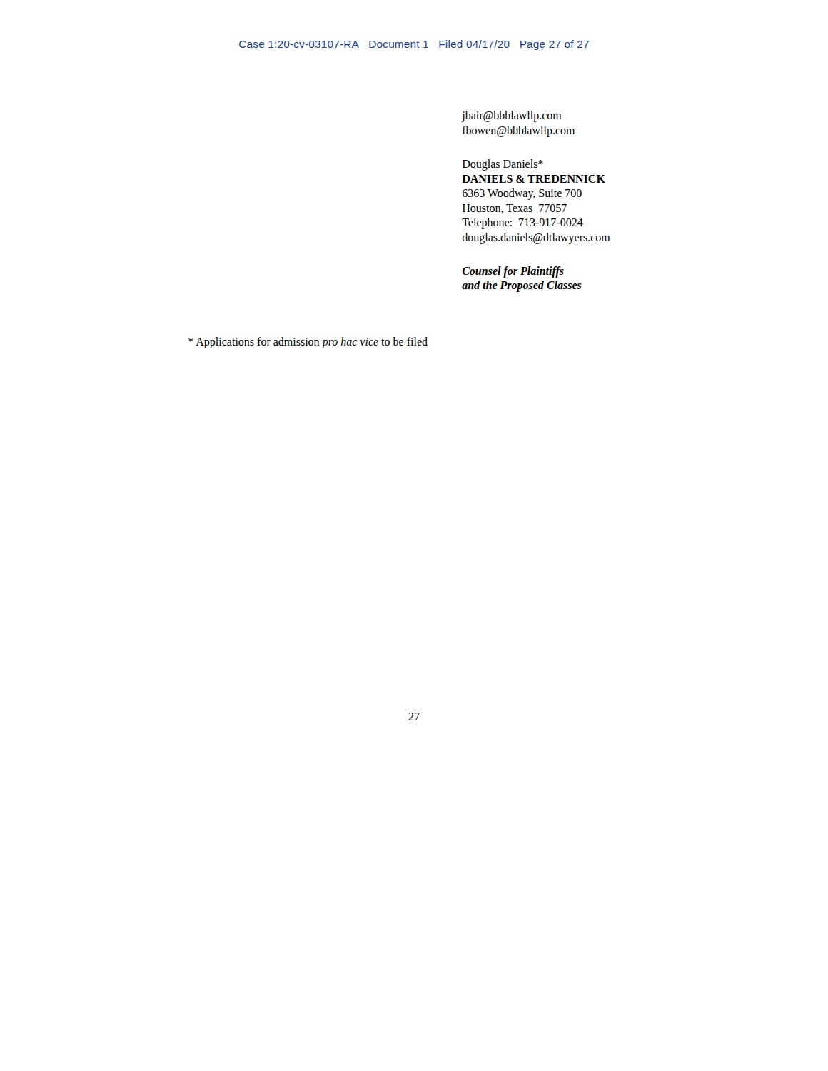Case 1:20-cv-03107-RA Document 1 Filed 04/17/20 Page 27 of 27
jbair@bbblawllp.com
fbowen@bbblawllp.com
Douglas Daniels*
DANIELS & TREDENNICK
6363 Woodway, Suite 700
Houston, Texas 77057
Telephone: 713-917-0024
douglas.daniels@dtlawyers.com
Counsel for Plaintiffs
and the Proposed Classes
* Applications for admission pro hac vice to be filed
27